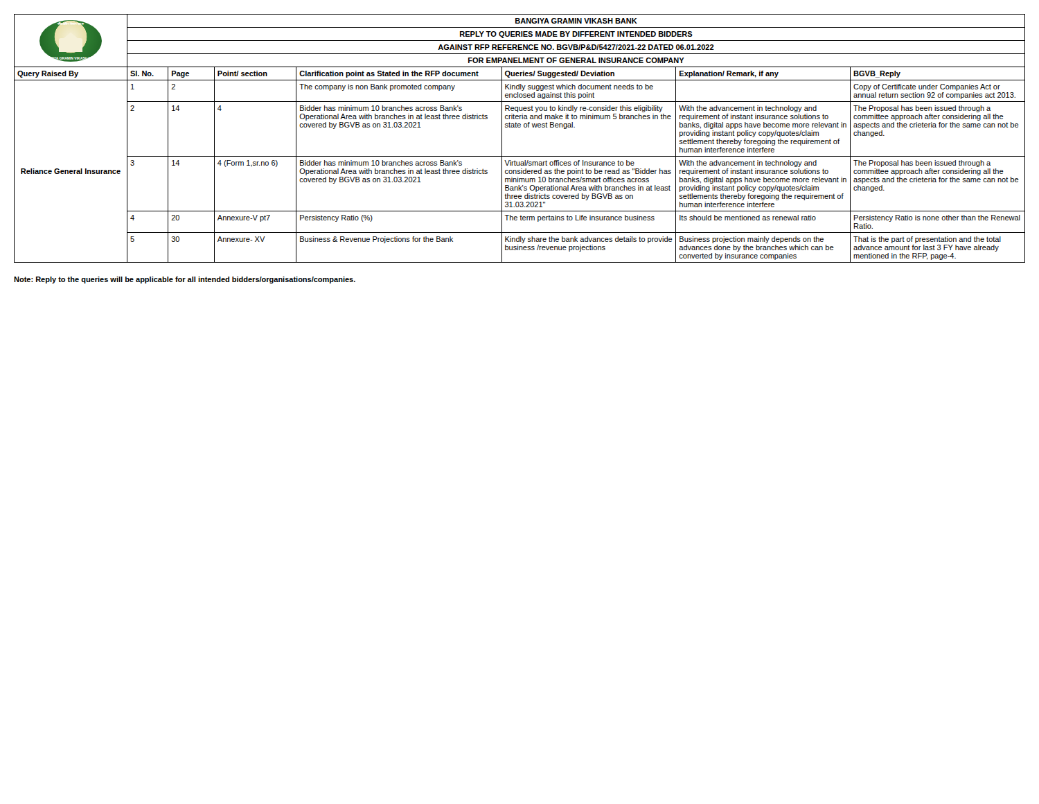| বঙ্গীয় গ্রামীণ বিকাশ ব্যাংক BANGIYA GRAMIN VIKASH BANK | BANGIYA GRAMIN VIKASH BANK |
| REPLY TO QUERIES MADE BY DIFFERENT INTENDED BIDDERS |
| AGAINST RFP REFERENCE NO. BGVB/P&D/5427/2021-22 DATED 06.01.2022 |
| FOR EMPANELMENT OF GENERAL INSURANCE COMPANY |
| Query Raised By | Sl. No. | Page | Point/ section | Clarification point as Stated in the RFP document | Queries/ Suggested/ Deviation | Explanation/ Remark, if any | BGVB_Reply |
| Reliance General Insurance | 1 | 2 | | The company is non Bank promoted company | Kindly suggest which document needs to be enclosed against this point | | Copy of Certificate under Companies Act or annual return section 92 of companies act 2013. |
| 2 | 14 | 4 | Bidder has minimum 10 branches across Bank's Operational Area with branches in at least three districts covered by BGVB as on 31.03.2021 | Request you to kindly re-consider this eligibility criteria and make it to minimum 5 branches in the state of west Bengal. | With the advancement in technology and requirement of instant insurance solutions to banks, digital apps have become more relevant in providing instant policy copy/quotes/claim settlement thereby foregoing the requirement of human interference interfere | The Proposal has been issued through a committee approach after considering all the aspects and the crieteria for the same can not be changed. |
| 3 | 14 | 4 (Form 1,sr.no 6) | Bidder has minimum 10 branches across Bank's Operational Area with branches in at least three districts covered by BGVB as on 31.03.2021 | Virtual/smart offices of Insurance to be considered as the point to be read as "Bidder has minimum 10 branches/smart offices across Bank's Operational Area with branches in at least three districts covered by BGVB as on 31.03.2021" | With the advancement in technology and requirement of instant insurance solutions to banks, digital apps have become more relevant in providing instant policy copy/quotes/claim settlements thereby foregoing the requirement of human interference interfere | The Proposal has been issued through a committee approach after considering all the aspects and the crieteria for the same can not be changed. |
| 4 | 20 | Annexure-V pt7 | Persistency Ratio (%) | The term pertains to Life insurance business | Its should be mentioned as renewal ratio | Persistency Ratio is none other than the Renewal Ratio. |
| 5 | 30 | Annexure- XV | Business & Revenue Projections for the Bank | Kindly share the bank advances details to provide business /revenue projections | Business projection mainly depends on the advances done by the branches which can be converted by insurance companies | That is the part of presentation and the total advance amount for last 3 FY have already mentioned in the RFP, page-4. |
Note: Reply to the queries will be applicable for all intended bidders/organisations/companies.